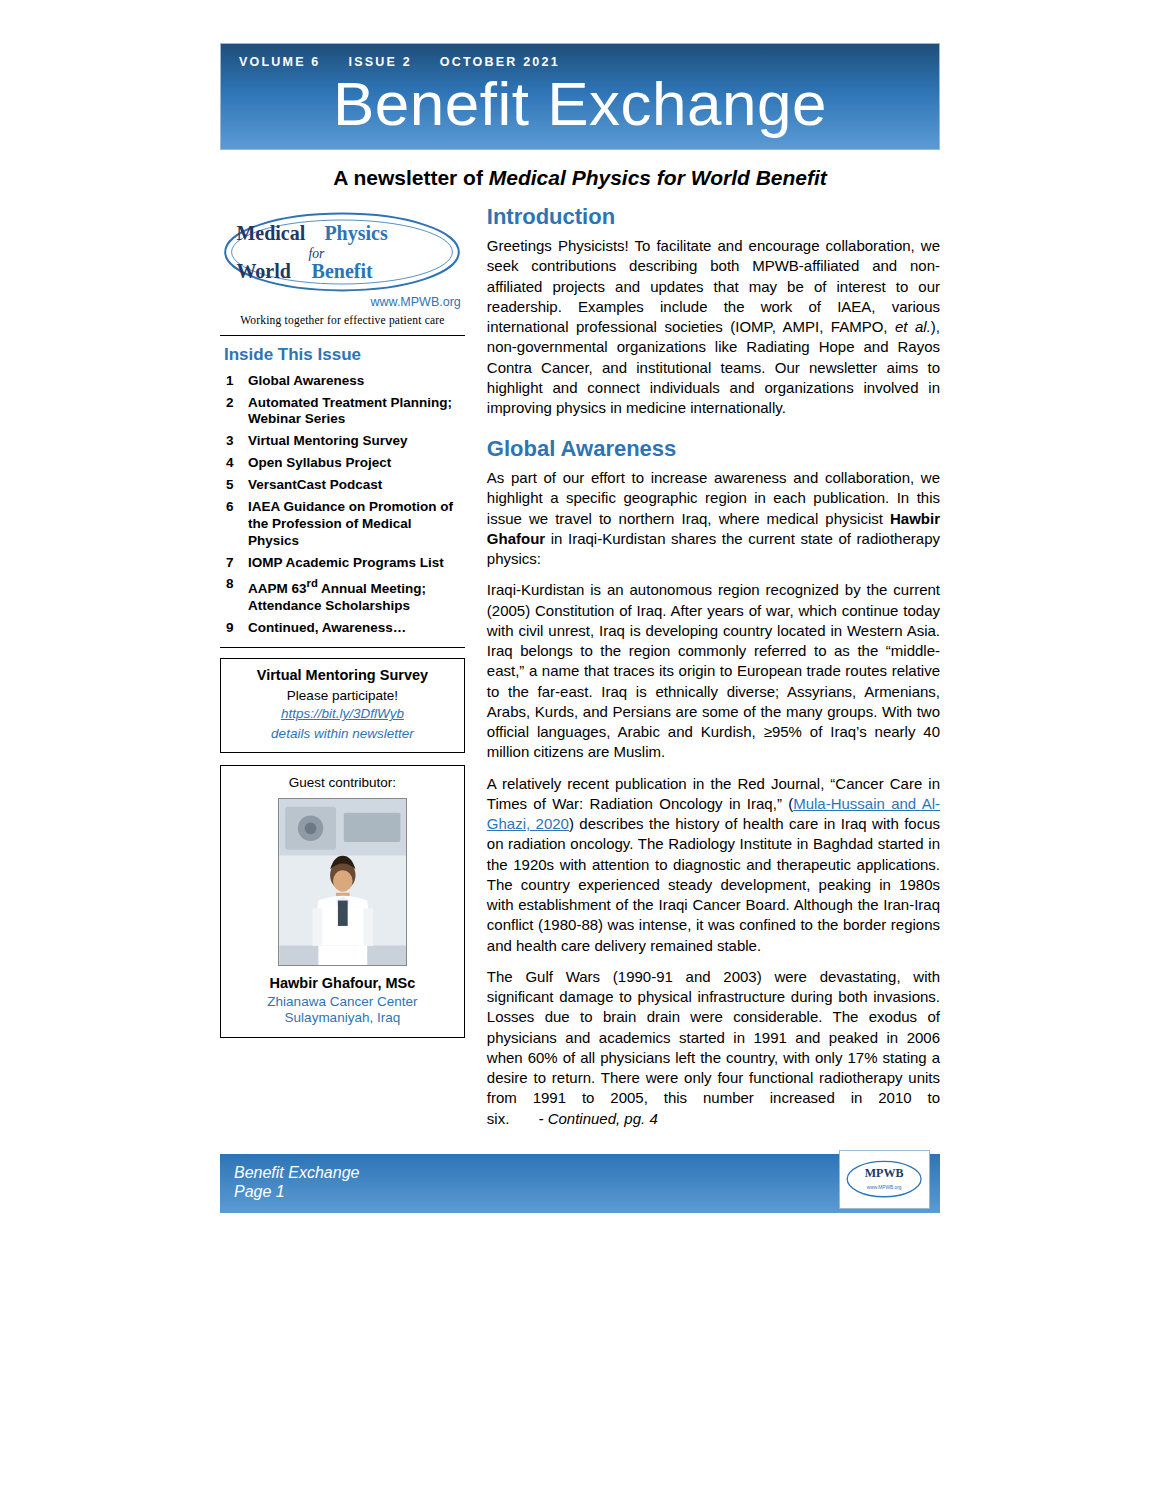VOLUME 6 ISSUE 2 OCTOBER 2021
Benefit Exchange
A newsletter of Medical Physics for World Benefit
Medical Physics for World Benefit
www.MPWB.org
Working together for effective patient care
Inside This Issue
Global Awareness
Automated Treatment Planning; Webinar Series
Virtual Mentoring Survey
Open Syllabus Project
VersantCast Podcast
IAEA Guidance on Promotion of the Profession of Medical Physics
IOMP Academic Programs List
AAPM 63rd Annual Meeting; Attendance Scholarships
Continued, Awareness…
Virtual Mentoring Survey Please participate!
https://bit.ly/3DflWyb details within newsletter
Guest contributor:
Hawbir Ghafour, MSc Zhianawa Cancer Center
Sulaymaniyah, Iraq
Introduction
Greetings Physicists! To facilitate and encourage collaboration, we seek contributions describing both MPWB-affiliated and non-affiliated projects and updates that may be of interest to our readership. Examples include the work of IAEA, various international professional societies (IOMP, AMPI, FAMPO, et al.), non-governmental organizations like Radiating Hope and Rayos Contra Cancer, and institutional teams. Our newsletter aims to highlight and connect individuals and organizations involved in improving physics in medicine internationally.
Global Awareness
As part of our effort to increase awareness and collaboration, we highlight a specific geographic region in each publication. In this issue we travel to northern Iraq, where medical physicist Hawbir Ghafour in Iraqi-Kurdistan shares the current state of radiotherapy physics:
Iraqi-Kurdistan is an autonomous region recognized by the current (2005) Constitution of Iraq. After years of war, which continue today with civil unrest, Iraq is developing country located in Western Asia. Iraq belongs to the region commonly referred to as the “middle-east,” a name that traces its origin to European trade routes relative to the far-east. Iraq is ethnically diverse; Assyrians, Armenians, Arabs, Kurds, and Persians are some of the many groups. With two official languages, Arabic and Kurdish, ≥95% of Iraq’s nearly 40 million citizens are Muslim.
A relatively recent publication in the Red Journal, “Cancer Care in Times of War: Radiation Oncology in Iraq,” (Mula-Hussain and Al-Ghazi, 2020) describes the history of health care in Iraq with focus on radiation oncology. The Radiology Institute in Baghdad started in the 1920s with attention to diagnostic and therapeutic applications. The country experienced steady development, peaking in 1980s with establishment of the Iraqi Cancer Board. Although the Iran-Iraq conflict (1980-88) was intense, it was confined to the border regions and health care delivery remained stable.
The Gulf Wars (1990-91 and 2003) were devastating, with significant damage to physical infrastructure during both invasions. Losses due to brain drain were considerable. The exodus of physicians and academics started in 1991 and peaked in 2006 when 60% of all physicians left the country, with only 17% stating a desire to return. There were only four functional radiotherapy units from 1991 to 2005, this number increased in 2010 to six. - Continued, pg. 4
Benefit Exchange Page 1
MPWB www.MPWB.org